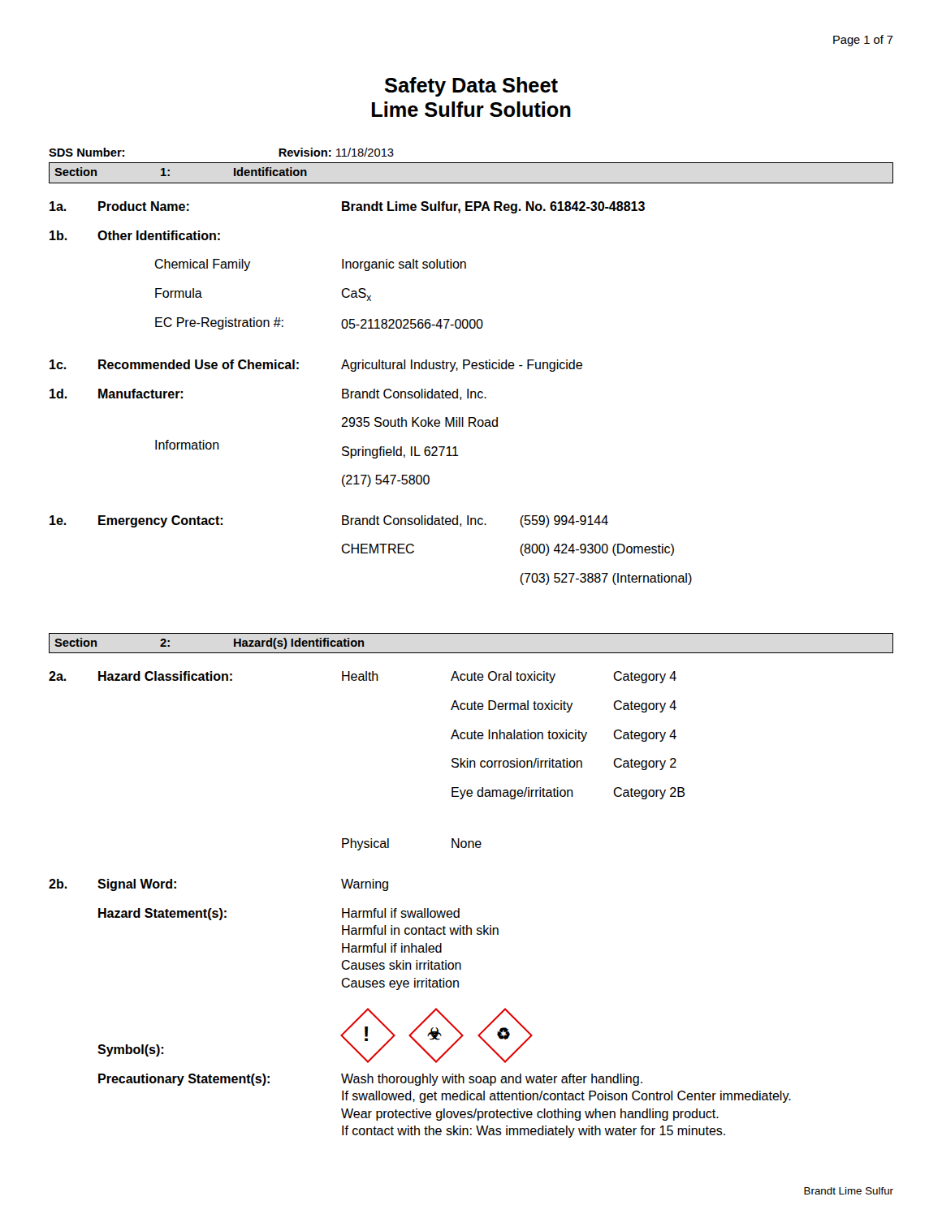Page 1 of 7
Safety Data Sheet
Lime Sulfur Solution
SDS Number: Revision: 11/18/2013
Section 1: Identification
| 1a. | Product Name: | Brandt Lime Sulfur, EPA Reg. No. 61842-30-48813 |
| 1b. | Other Identification: | |
| | / Chemical Family / / Formula / / EC Pre-Registration #: / | / Inorganic salt solution / / CaS x / / 05-2118202566-47-0000 / |
| 1c. | Recommended Use of Chemical: | Agricultural Industry, Pesticide - Fungicide |
| 1d. | Manufacturer: Information | / Brandt Consolidated, Inc. / / 2935 South Koke Mill Road / / Springfield, IL 62711 / / (217) 547-5800 / |
| 1e. | Emergency Contact: | / Brandt Consolidated, Inc. / (559) 994-9144 / / CHEMTREC / (800) 424-9300 (Domestic) / / / (703) 527-3887 (International) / |
Section 2: Hazard(s) Identification
| 2a. | Hazard Classification: | / Health / Acute Oral toxicity / Category 4 / / / Acute Dermal toxicity / Category 4 / / / Acute Inhalation toxicity / Category 4 / / / Skin corrosion/irritation / Category 2 / / / Eye damage/irritation / Category 2B / / Physical / None / / |
| 2b. | Signal Word: | Warning |
| | Hazard Statement(s): | Harmful if swallowed Harmful in contact with skin Harmful if inhaled Causes skin irritation Causes eye irritation |
| | Symbol(s): | ! ☣ ♻ |
| | Precautionary Statement(s): | Wash thoroughly with soap and water after handling. If swallowed, get medical attention/contact Poison Control Center immediately. Wear protective gloves/protective clothing when handling product. If contact with the skin: Was immediately with water for 15 minutes. |
Brandt Lime Sulfur